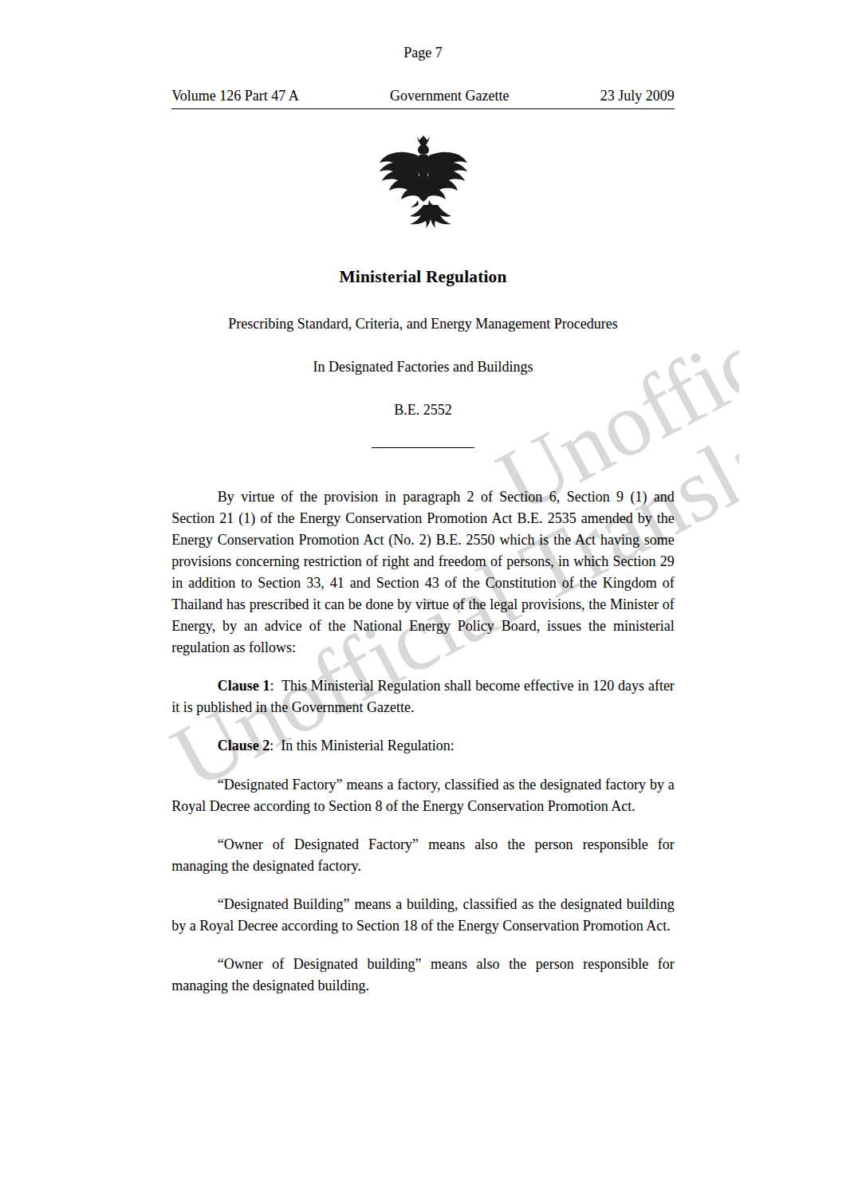Unofficial Translation
Unofficial Translation
Page 7
Volume 126 Part 47 A Government Gazette 23 July 2009
Ministerial Regulation
Prescribing Standard, Criteria, and Energy Management Procedures
In Designated Factories and Buildings
B.E. 2552
By virtue of the provision in paragraph 2 of Section 6, Section 9 (1) and Section 21 (1) of the Energy Conservation Promotion Act B.E. 2535 amended by the Energy Conservation Promotion Act (No. 2) B.E. 2550 which is the Act having some provisions concerning restriction of right and freedom of persons, in which Section 29 in addition to Section 33, 41 and Section 43 of the Constitution of the Kingdom of Thailand has prescribed it can be done by virtue of the legal provisions, the Minister of Energy, by an advice of the National Energy Policy Board, issues the ministerial regulation as follows:
Clause 1: This Ministerial Regulation shall become effective in 120 days after it is published in the Government Gazette.
Clause 2: In this Ministerial Regulation:
“Designated Factory” means a factory, classified as the designated factory by a Royal Decree according to Section 8 of the Energy Conservation Promotion Act.
“Owner of Designated Factory” means also the person responsible for managing the designated factory.
“Designated Building” means a building, classified as the designated building by a Royal Decree according to Section 18 of the Energy Conservation Promotion Act.
“Owner of Designated building” means also the person responsible for managing the designated building.